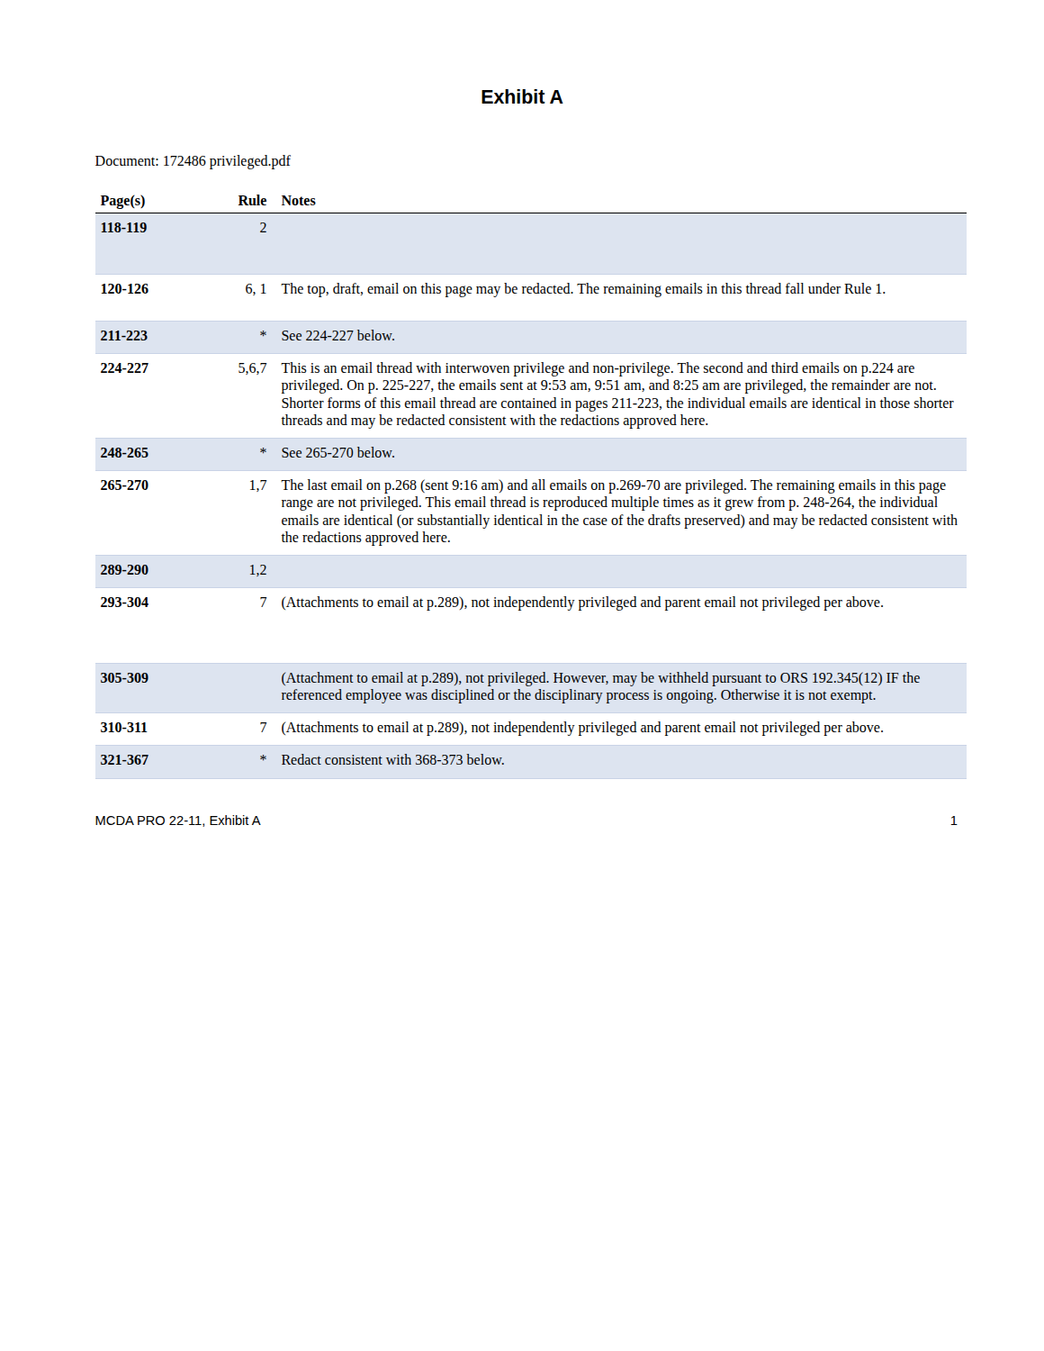Exhibit A
Document: 172486 privileged.pdf
| Page(s) | Rule | Notes |
| --- | --- | --- |
| 118-119 | 2 | |
| 120-126 | 6, 1 | The top, draft, email on this page may be redacted. The remaining emails in this thread fall under Rule 1. |
| 211-223 | * | See 224-227 below. |
| 224-227 | 5,6,7 | This is an email thread with interwoven privilege and non-privilege. The second and third emails on p.224 are privileged. On p. 225-227, the emails sent at 9:53 am, 9:51 am, and 8:25 am are privileged, the remainder are not. Shorter forms of this email thread are contained in pages 211-223, the individual emails are identical in those shorter threads and may be redacted consistent with the redactions approved here. |
| 248-265 | * | See 265-270 below. |
| 265-270 | 1,7 | The last email on p.268 (sent 9:16 am) and all emails on p.269-70 are privileged. The remaining emails in this page range are not privileged. This email thread is reproduced multiple times as it grew from p. 248-264, the individual emails are identical (or substantially identical in the case of the drafts preserved) and may be redacted consistent with the redactions approved here. |
| 289-290 | 1,2 | |
| 293-304 | 7 | (Attachments to email at p.289), not independently privileged and parent email not privileged per above. |
| 305-309 | | (Attachment to email at p.289), not privileged. However, may be withheld pursuant to ORS 192.345(12) IF the referenced employee was disciplined or the disciplinary process is ongoing. Otherwise it is not exempt. |
| 310-311 | 7 | (Attachments to email at p.289), not independently privileged and parent email not privileged per above. |
| 321-367 | * | Redact consistent with 368-373 below. |
MCDA PRO 22-11, Exhibit A 1